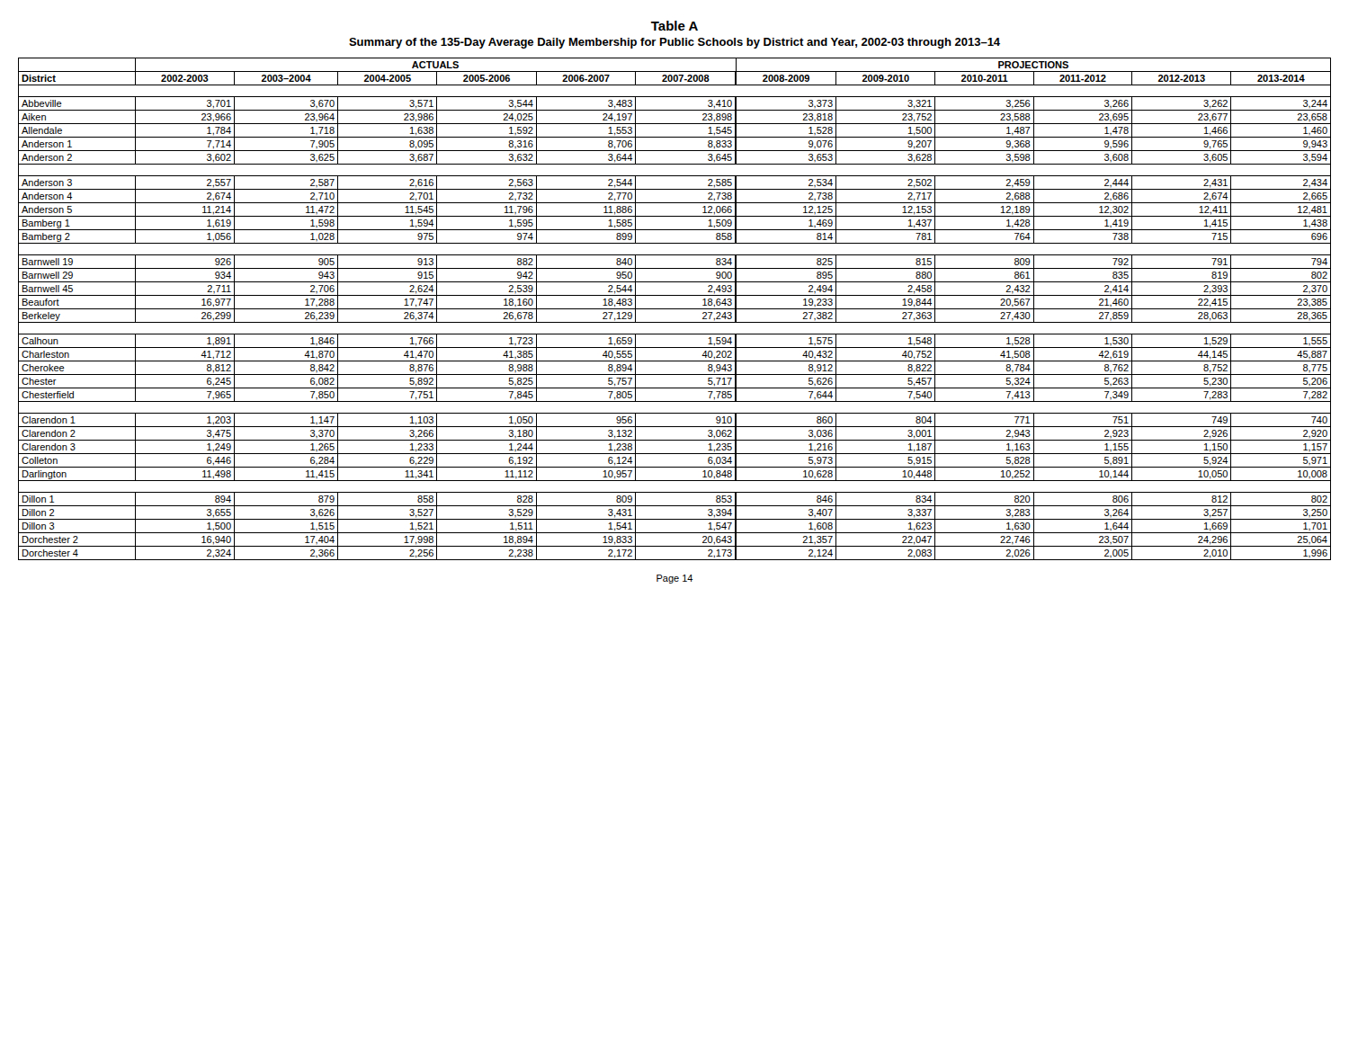Table A
Summary of the 135-Day Average Daily Membership for Public Schools by District and Year, 2002-03 through 2013–14
| | ACTUALS | PROJECTIONS |
| --- | --- | --- |
| District | 2002-2003 | 2003–2004 | 2004-2005 | 2005-2006 | 2006-2007 | 2007-2008 | 2008-2009 | 2009-2010 | 2010-2011 | 2011-2012 | 2012-2013 | 2013-2014 |
| Abbeville | 3,701 | 3,670 | 3,571 | 3,544 | 3,483 | 3,410 | 3,373 | 3,321 | 3,256 | 3,266 | 3,262 | 3,244 |
| Aiken | 23,966 | 23,964 | 23,986 | 24,025 | 24,197 | 23,898 | 23,818 | 23,752 | 23,588 | 23,695 | 23,677 | 23,658 |
| Allendale | 1,784 | 1,718 | 1,638 | 1,592 | 1,553 | 1,545 | 1,528 | 1,500 | 1,487 | 1,478 | 1,466 | 1,460 |
| Anderson 1 | 7,714 | 7,905 | 8,095 | 8,316 | 8,706 | 8,833 | 9,076 | 9,207 | 9,368 | 9,596 | 9,765 | 9,943 |
| Anderson 2 | 3,602 | 3,625 | 3,687 | 3,632 | 3,644 | 3,645 | 3,653 | 3,628 | 3,598 | 3,608 | 3,605 | 3,594 |
| Anderson 3 | 2,557 | 2,587 | 2,616 | 2,563 | 2,544 | 2,585 | 2,534 | 2,502 | 2,459 | 2,444 | 2,431 | 2,434 |
| Anderson 4 | 2,674 | 2,710 | 2,701 | 2,732 | 2,770 | 2,738 | 2,738 | 2,717 | 2,688 | 2,686 | 2,674 | 2,665 |
| Anderson 5 | 11,214 | 11,472 | 11,545 | 11,796 | 11,886 | 12,066 | 12,125 | 12,153 | 12,189 | 12,302 | 12,411 | 12,481 |
| Bamberg 1 | 1,619 | 1,598 | 1,594 | 1,595 | 1,585 | 1,509 | 1,469 | 1,437 | 1,428 | 1,419 | 1,415 | 1,438 |
| Bamberg 2 | 1,056 | 1,028 | 975 | 974 | 899 | 858 | 814 | 781 | 764 | 738 | 715 | 696 |
| Barnwell 19 | 926 | 905 | 913 | 882 | 840 | 834 | 825 | 815 | 809 | 792 | 791 | 794 |
| Barnwell 29 | 934 | 943 | 915 | 942 | 950 | 900 | 895 | 880 | 861 | 835 | 819 | 802 |
| Barnwell 45 | 2,711 | 2,706 | 2,624 | 2,539 | 2,544 | 2,493 | 2,494 | 2,458 | 2,432 | 2,414 | 2,393 | 2,370 |
| Beaufort | 16,977 | 17,288 | 17,747 | 18,160 | 18,483 | 18,643 | 19,233 | 19,844 | 20,567 | 21,460 | 22,415 | 23,385 |
| Berkeley | 26,299 | 26,239 | 26,374 | 26,678 | 27,129 | 27,243 | 27,382 | 27,363 | 27,430 | 27,859 | 28,063 | 28,365 |
| Calhoun | 1,891 | 1,846 | 1,766 | 1,723 | 1,659 | 1,594 | 1,575 | 1,548 | 1,528 | 1,530 | 1,529 | 1,555 |
| Charleston | 41,712 | 41,870 | 41,470 | 41,385 | 40,555 | 40,202 | 40,432 | 40,752 | 41,508 | 42,619 | 44,145 | 45,887 |
| Cherokee | 8,812 | 8,842 | 8,876 | 8,988 | 8,894 | 8,943 | 8,912 | 8,822 | 8,784 | 8,762 | 8,752 | 8,775 |
| Chester | 6,245 | 6,082 | 5,892 | 5,825 | 5,757 | 5,717 | 5,626 | 5,457 | 5,324 | 5,263 | 5,230 | 5,206 |
| Chesterfield | 7,965 | 7,850 | 7,751 | 7,845 | 7,805 | 7,785 | 7,644 | 7,540 | 7,413 | 7,349 | 7,283 | 7,282 |
| Clarendon 1 | 1,203 | 1,147 | 1,103 | 1,050 | 956 | 910 | 860 | 804 | 771 | 751 | 749 | 740 |
| Clarendon 2 | 3,475 | 3,370 | 3,266 | 3,180 | 3,132 | 3,062 | 3,036 | 3,001 | 2,943 | 2,923 | 2,926 | 2,920 |
| Clarendon 3 | 1,249 | 1,265 | 1,233 | 1,244 | 1,238 | 1,235 | 1,216 | 1,187 | 1,163 | 1,155 | 1,150 | 1,157 |
| Colleton | 6,446 | 6,284 | 6,229 | 6,192 | 6,124 | 6,034 | 5,973 | 5,915 | 5,828 | 5,891 | 5,924 | 5,971 |
| Darlington | 11,498 | 11,415 | 11,341 | 11,112 | 10,957 | 10,848 | 10,628 | 10,448 | 10,252 | 10,144 | 10,050 | 10,008 |
| Dillon 1 | 894 | 879 | 858 | 828 | 809 | 853 | 846 | 834 | 820 | 806 | 812 | 802 |
| Dillon 2 | 3,655 | 3,626 | 3,527 | 3,529 | 3,431 | 3,394 | 3,407 | 3,337 | 3,283 | 3,264 | 3,257 | 3,250 |
| Dillon 3 | 1,500 | 1,515 | 1,521 | 1,511 | 1,541 | 1,547 | 1,608 | 1,623 | 1,630 | 1,644 | 1,669 | 1,701 |
| Dorchester 2 | 16,940 | 17,404 | 17,998 | 18,894 | 19,833 | 20,643 | 21,357 | 22,047 | 22,746 | 23,507 | 24,296 | 25,064 |
| Dorchester 4 | 2,324 | 2,366 | 2,256 | 2,238 | 2,172 | 2,173 | 2,124 | 2,083 | 2,026 | 2,005 | 2,010 | 1,996 |
Page 14